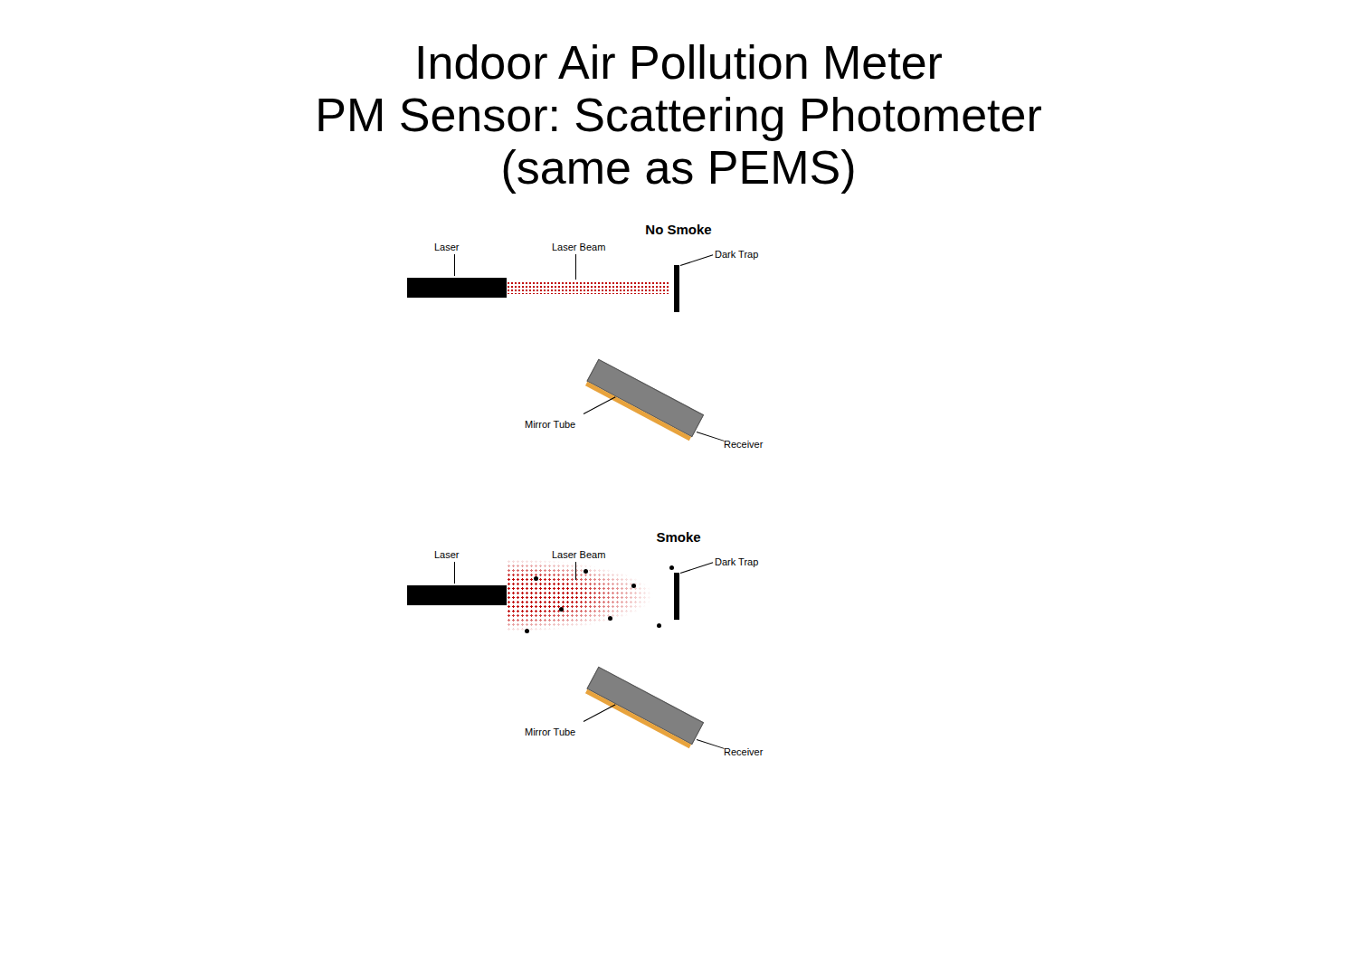Indoor Air Pollution Meter
PM Sensor: Scattering Photometer
(same as PEMS)
No Smoke
Laser Laser Beam Dark Trap Mirror Tube Receiver
Smoke
Laser Laser Beam Dark Trap Mirror Tube Receiver